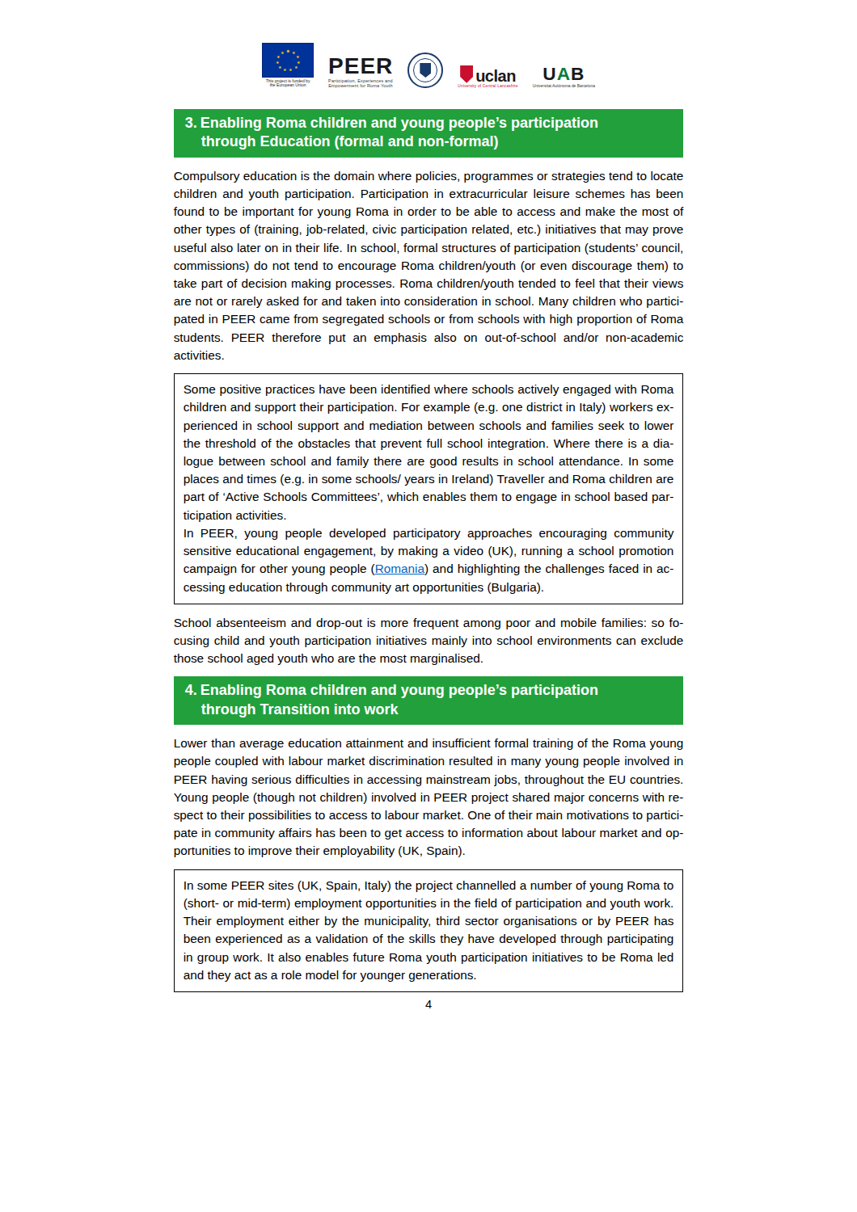★ ★ ★ ★ ★ ★ ★ ★ ★ ★ ★ ★
This project is funded by
the European Union
PEER
Participation, Experiences and
Empowerment for Roma Youth
uclan
University of Central Lancashire
UAB
Universitat Autònoma de Barcelona
3. Enabling Roma children and young people’s participation through Education (formal and non-formal)
Compulsory education is the domain where policies, programmes or strategies tend to locate children and youth participation. Participation in extracurricular leisure schemes has been found to be important for young Roma in order to be able to access and make the most of other types of (training, job-related, civic participation related, etc.) initiatives that may prove useful also later on in their life. In school, formal structures of participation (students’ council, commissions) do not tend to encourage Roma children/youth (or even discourage them) to take part of decision making processes. Roma children/youth tended to feel that their views are not or rarely asked for and taken into consideration in school. Many children who participated in PEER came from segregated schools or from schools with high proportion of Roma students. PEER therefore put an emphasis also on out-of-school and/or non-academic activities.
Some positive practices have been identified where schools actively engaged with Roma children and support their participation. For example (e.g. one district in Italy) workers experienced in school support and mediation between schools and families seek to lower the threshold of the obstacles that prevent full school integration. Where there is a dialogue between school and family there are good results in school attendance. In some places and times (e.g. in some schools/ years in Ireland) Traveller and Roma children are part of ‘Active Schools Committees’, which enables them to engage in school based participation activities.
In PEER, young people developed participatory approaches encouraging community sensitive educational engagement, by making a video (UK), running a school promotion campaign for other young people (Romania) and highlighting the challenges faced in accessing education through community art opportunities (Bulgaria).
School absenteeism and drop-out is more frequent among poor and mobile families: so focusing child and youth participation initiatives mainly into school environments can exclude those school aged youth who are the most marginalised.
4. Enabling Roma children and young people’s participation through Transition into work
Lower than average education attainment and insufficient formal training of the Roma young people coupled with labour market discrimination resulted in many young people involved in PEER having serious difficulties in accessing mainstream jobs, throughout the EU countries. Young people (though not children) involved in PEER project shared major concerns with respect to their possibilities to access to labour market. One of their main motivations to participate in community affairs has been to get access to information about labour market and opportunities to improve their employability (UK, Spain).
In some PEER sites (UK, Spain, Italy) the project channelled a number of young Roma to (short- or mid-term) employment opportunities in the field of participation and youth work. Their employment either by the municipality, third sector organisations or by PEER has been experienced as a validation of the skills they have developed through participating in group work. It also enables future Roma youth participation initiatives to be Roma led and they act as a role model for younger generations.
4